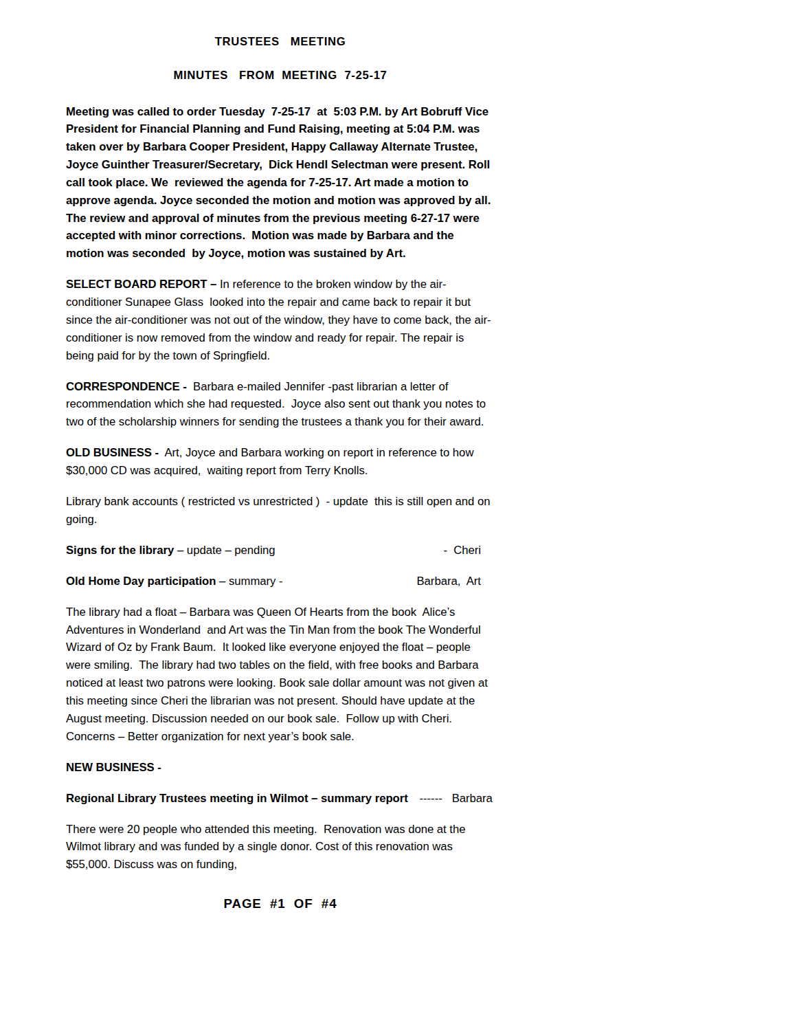TRUSTEES MEETING
MINUTES FROM MEETING 7-25-17
Meeting was called to order Tuesday 7-25-17 at 5:03 P.M. by Art Bobruff Vice President for Financial Planning and Fund Raising, meeting at 5:04 P.M. was taken over by Barbara Cooper President, Happy Callaway Alternate Trustee, Joyce Guinther Treasurer/Secretary, Dick Hendl Selectman were present. Roll call took place. We reviewed the agenda for 7-25-17. Art made a motion to approve agenda. Joyce seconded the motion and motion was approved by all. The review and approval of minutes from the previous meeting 6-27-17 were accepted with minor corrections. Motion was made by Barbara and the motion was seconded by Joyce, motion was sustained by Art.
SELECT BOARD REPORT – In reference to the broken window by the air-conditioner Sunapee Glass looked into the repair and came back to repair it but since the air-conditioner was not out of the window, they have to come back, the air-conditioner is now removed from the window and ready for repair. The repair is being paid for by the town of Springfield.
CORRESPONDENCE - Barbara e-mailed Jennifer -past librarian a letter of recommendation which she had requested. Joyce also sent out thank you notes to two of the scholarship winners for sending the trustees a thank you for their award.
OLD BUSINESS - Art, Joyce and Barbara working on report in reference to how $30,000 CD was acquired, waiting report from Terry Knolls.
Library bank accounts ( restricted vs unrestricted ) - update this is still open and on going.
Signs for the library – update – pending - Cheri
Old Home Day participation – summary - Barbara, Art
The library had a float – Barbara was Queen Of Hearts from the book Alice’s Adventures in Wonderland and Art was the Tin Man from the book The Wonderful Wizard of Oz by Frank Baum. It looked like everyone enjoyed the float – people were smiling. The library had two tables on the field, with free books and Barbara noticed at least two patrons were looking. Book sale dollar amount was not given at this meeting since Cheri the librarian was not present. Should have update at the August meeting. Discussion needed on our book sale. Follow up with Cheri. Concerns – Better organization for next year’s book sale.
NEW BUSINESS -
Regional Library Trustees meeting in Wilmot – summary report ------ Barbara
There were 20 people who attended this meeting. Renovation was done at the Wilmot library and was funded by a single donor. Cost of this renovation was $55,000. Discuss was on funding,
PAGE #1 OF #4